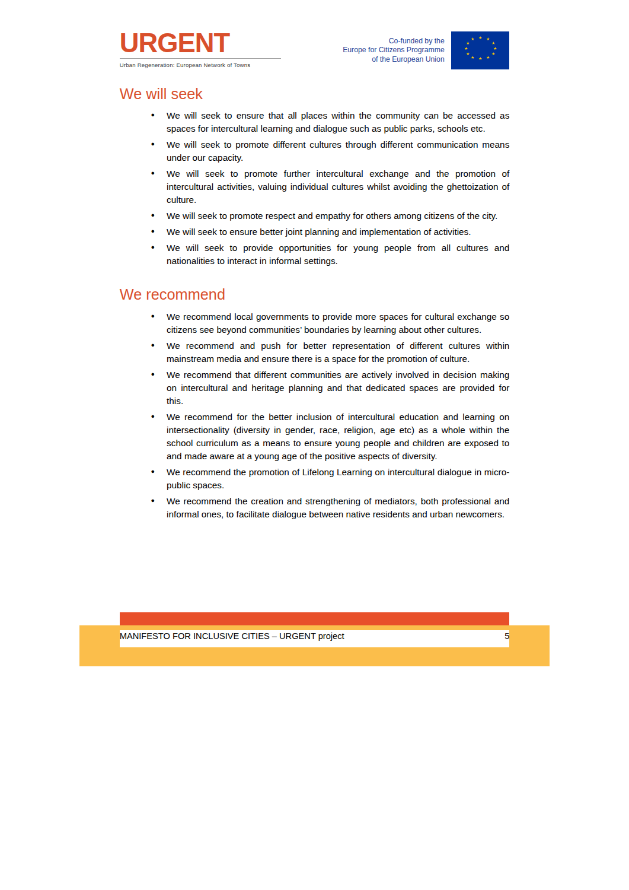URGENT
Urban Regeneration: European Network of Towns
Co-funded by the
Europe for Citizens Programme
of the European Union
★ ★ ★ ★ ★ ★ ★ ★ ★ ★ ★ ★
We will seek
We will seek to ensure that all places within the community can be accessed as spaces for intercultural learning and dialogue such as public parks, schools etc.
We will seek to promote different cultures through different communication means under our capacity.
We will seek to promote further intercultural exchange and the promotion of intercultural activities, valuing individual cultures whilst avoiding the ghettoization of culture.
We will seek to promote respect and empathy for others among citizens of the city.
We will seek to ensure better joint planning and implementation of activities.
We will seek to provide opportunities for young people from all cultures and nationalities to interact in informal settings.
We recommend
We recommend local governments to provide more spaces for cultural exchange so citizens see beyond communities’ boundaries by learning about other cultures.
We recommend and push for better representation of different cultures within mainstream media and ensure there is a space for the promotion of culture.
We recommend that different communities are actively involved in decision making on intercultural and heritage planning and that dedicated spaces are provided for this.
We recommend for the better inclusion of intercultural education and learning on intersectionality (diversity in gender, race, religion, age etc) as a whole within the school curriculum as a means to ensure young people and children are exposed to and made aware at a young age of the positive aspects of diversity.
We recommend the promotion of Lifelong Learning on intercultural dialogue in micro-public spaces.
We recommend the creation and strengthening of mediators, both professional and informal ones, to facilitate dialogue between native residents and urban newcomers.
MANIFESTO FOR INCLUSIVE CITIES – URGENT project 5